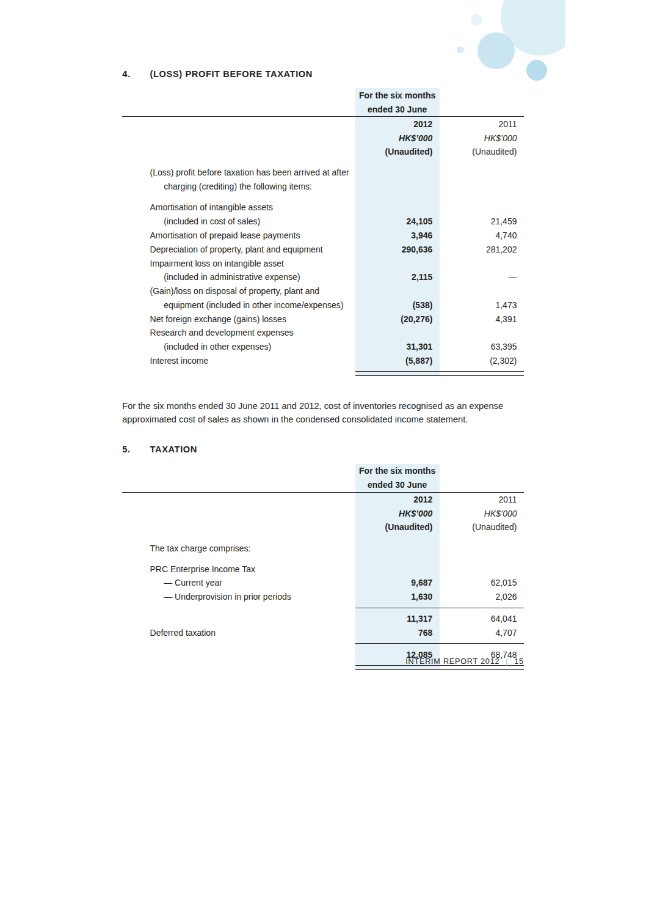4.
(LOSS) PROFIT BEFORE TAXATION
| | For the six months | |
| | ended 30 June | |
| | 2012 | 2011 |
| | HK$’000 | HK$’000 |
| | (Unaudited) | (Unaudited) |
| (Loss) profit before taxation has been arrived at after | | |
| charging (crediting) the following items: | | |
| Amortisation of intangible assets | | |
| (included in cost of sales) | 24,105 | 21,459 |
| Amortisation of prepaid lease payments | 3,946 | 4,740 |
| Depreciation of property, plant and equipment | 290,636 | 281,202 |
| Impairment loss on intangible asset | | |
| (included in administrative expense) | 2,115 | — |
| (Gain)/loss on disposal of property, plant and | | |
| equipment (included in other income/expenses) | (538) | 1,473 |
| Net foreign exchange (gains) losses | (20,276) | 4,391 |
| Research and development expenses | | |
| (included in other expenses) | 31,301 | 63,395 |
| Interest income | (5,887) | (2,302) |
For the six months ended 30 June 2011 and 2012, cost of inventories recognised as an expense approximated cost of sales as shown in the condensed consolidated income statement.
5.
TAXATION
| | For the six months | |
| | ended 30 June | |
| | 2012 | 2011 |
| | HK$’000 | HK$’000 |
| | (Unaudited) | (Unaudited) |
| The tax charge comprises: | | |
| PRC Enterprise Income Tax | | |
| — Current year | 9,687 | 62,015 |
| — Underprovision in prior periods | 1,630 | 2,026 |
| | 11,317 | 64,041 |
| Deferred taxation | 768 | 4,707 |
| | 12,085 | 68,748 |
INTERIM REPORT 2012 | 15